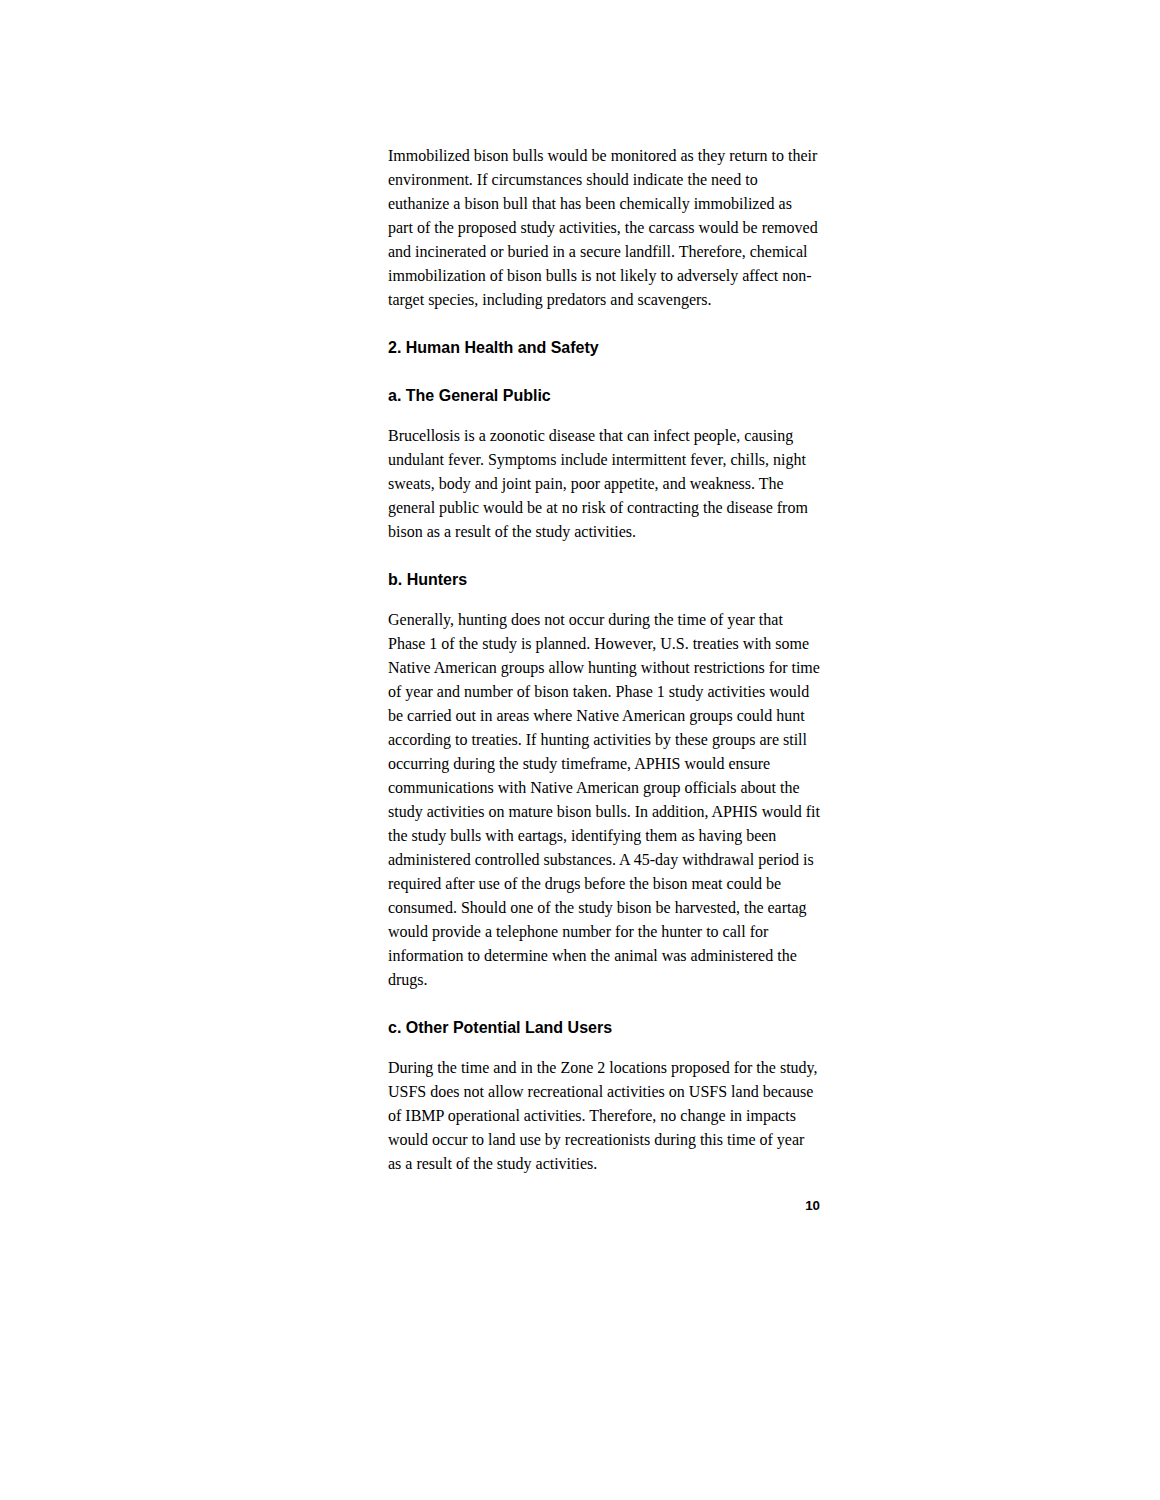Immobilized bison bulls would be monitored as they return to their environment. If circumstances should indicate the need to euthanize a bison bull that has been chemically immobilized as part of the proposed study activities, the carcass would be removed and incinerated or buried in a secure landfill. Therefore, chemical immobilization of bison bulls is not likely to adversely affect non-target species, including predators and scavengers.
2. Human Health and Safety
a. The General Public
Brucellosis is a zoonotic disease that can infect people, causing undulant fever. Symptoms include intermittent fever, chills, night sweats, body and joint pain, poor appetite, and weakness. The general public would be at no risk of contracting the disease from bison as a result of the study activities.
b. Hunters
Generally, hunting does not occur during the time of year that Phase 1 of the study is planned. However, U.S. treaties with some Native American groups allow hunting without restrictions for time of year and number of bison taken. Phase 1 study activities would be carried out in areas where Native American groups could hunt according to treaties. If hunting activities by these groups are still occurring during the study timeframe, APHIS would ensure communications with Native American group officials about the study activities on mature bison bulls. In addition, APHIS would fit the study bulls with eartags, identifying them as having been administered controlled substances. A 45-day withdrawal period is required after use of the drugs before the bison meat could be consumed. Should one of the study bison be harvested, the eartag would provide a telephone number for the hunter to call for information to determine when the animal was administered the drugs.
c. Other Potential Land Users
During the time and in the Zone 2 locations proposed for the study, USFS does not allow recreational activities on USFS land because of IBMP operational activities. Therefore, no change in impacts would occur to land use by recreationists during this time of year as a result of the study activities.
10